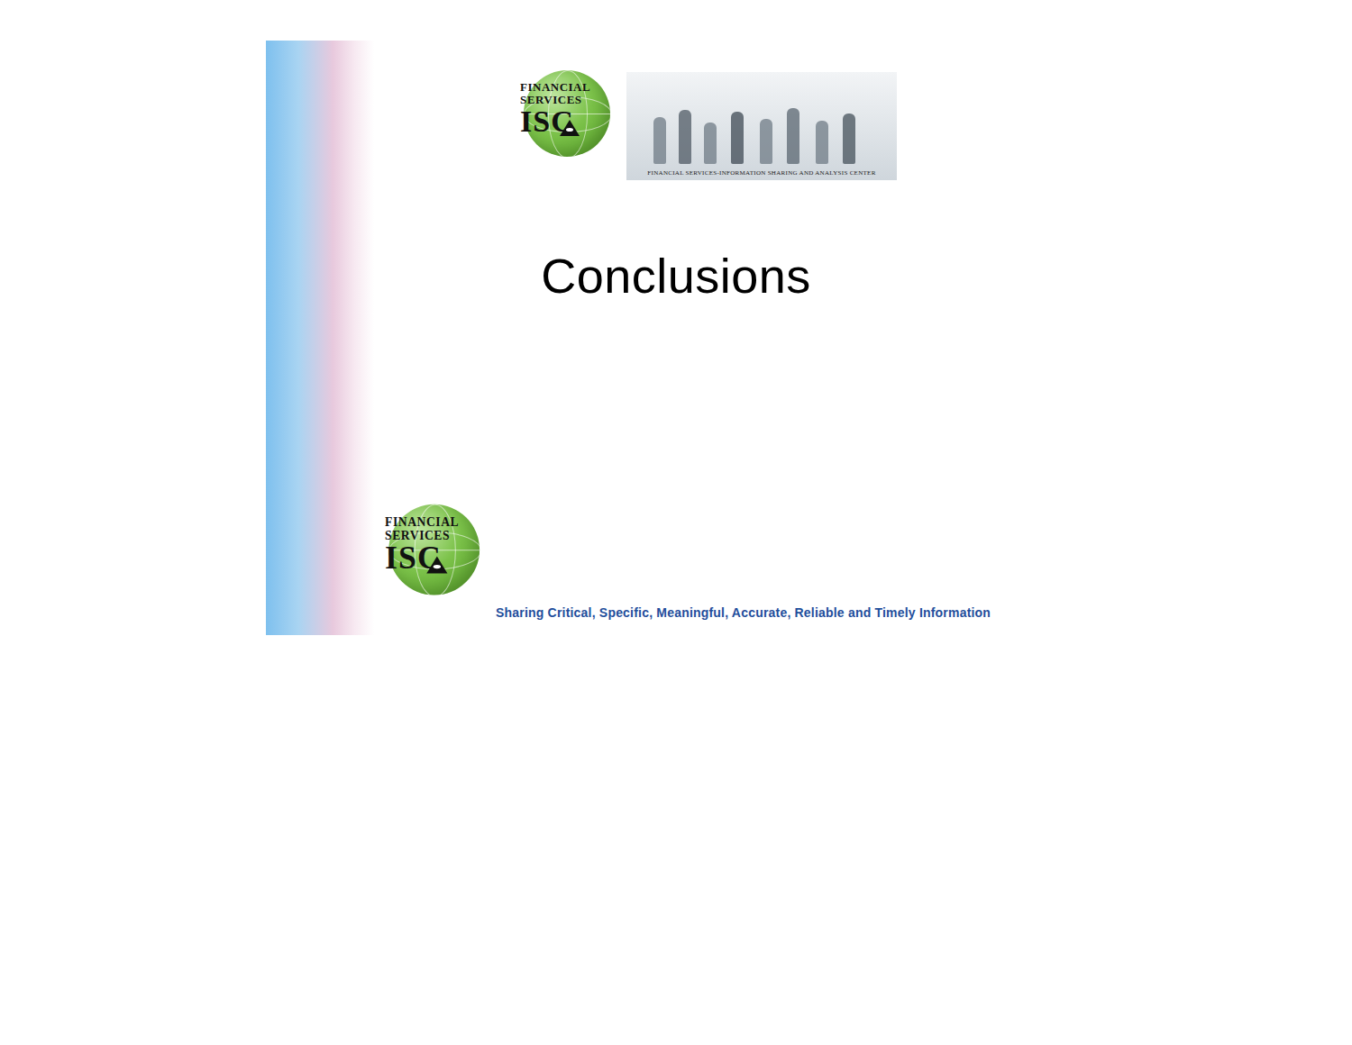FINANCIAL
SERVICES
IS C
FINANCIAL SERVICES-INFORMATION SHARING AND ANALYSIS CENTER
Conclusions
FINANCIAL
SERVICES
IS C
Sharing Critical, Specific, Meaningful, Accurate, Reliable and Timely Information